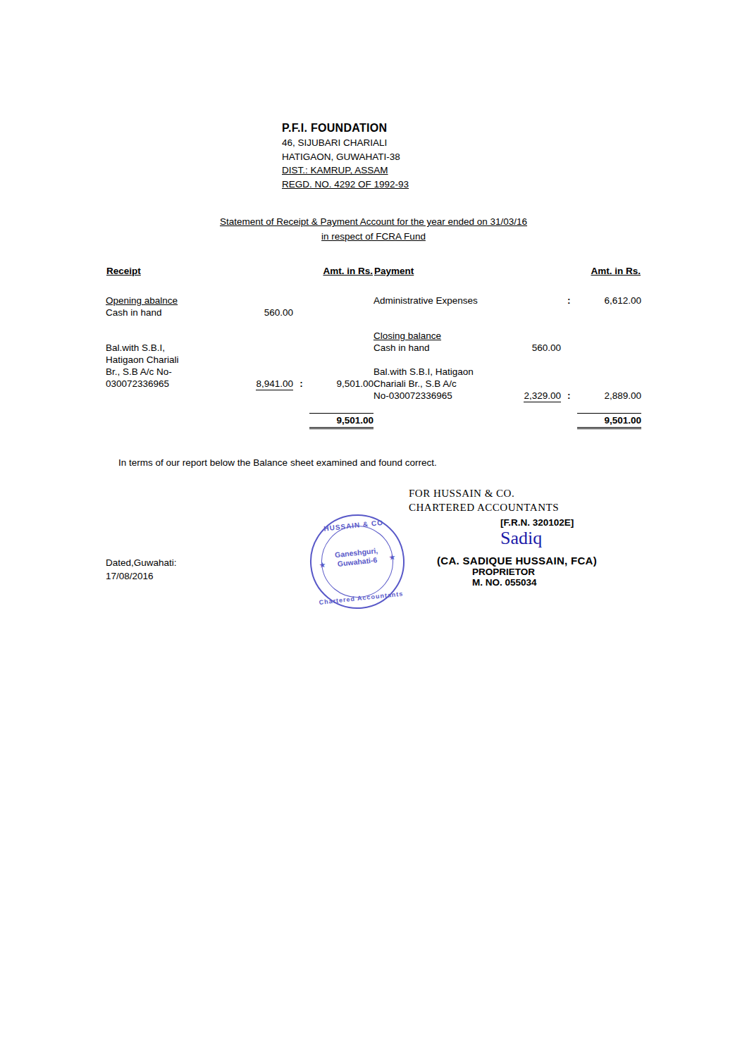P.F.I. FOUNDATION
46, SIJUBARI CHARIALI
HATIGAON, GUWAHATI-38
DIST.: KAMRUP, ASSAM
REGD. NO. 4292 OF 1992-93
Statement of Receipt & Payment Account for the year ended on 31/03/16
in respect of FCRA Fund
| Receipt | Amt. in Rs. | Payment | Amt. in Rs. |
| --- | --- | --- | --- |
| Opening abalnce | | | | Administrative Expenses | : | 6,612.00 |
| Cash in hand | 560.00 | | | |
| | Closing balance |
| Bal.with S.B.I, | | | | Cash in hand | 560.00 | | |
| Hatigaon Chariali | | | | |
| Br., S.B A/c No- | | | | Bal.with S.B.I, Hatigaon | | |
| 030072336965 | 8,941.00 | : | 9,501.00 | Chariali Br., S.B A/c | | |
| | No-030072336965 | 2,329.00 | : | 2,889.00 |
| | | | 9,501.00 | | | | 9,501.00 |
In terms of our report below the Balance sheet examined and found correct.
HUSSAIN & CO
★
★
Ganeshguri,
Guwahati-6
Chartered Accountants
FOR HUSSAIN & CO.
CHARTERED ACCOUNTANTS
[F.R.N. 320102E]
Sadiq
(CA. SADIQUE HUSSAIN, FCA)
PROPRIETOR
M. NO. 055034
Dated,Guwahati:
17/08/2016